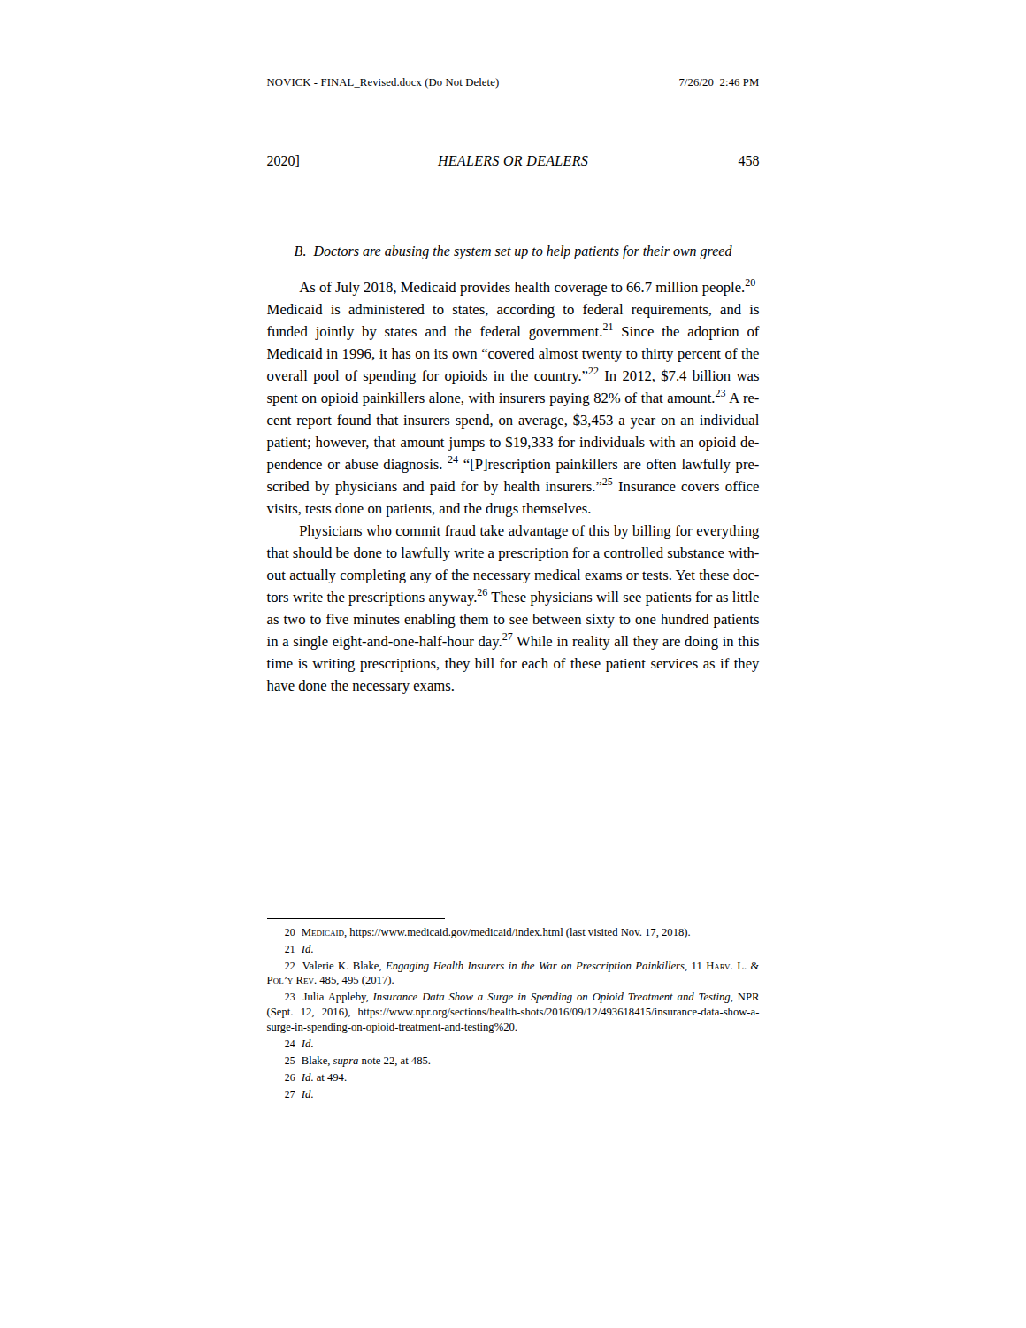NOVICK - FINAL_Revised.docx (Do Not Delete) 7/26/20 2:46 PM
2020] HEALERS OR DEALERS 458
B. Doctors are abusing the system set up to help patients for their own greed
As of July 2018, Medicaid provides health coverage to 66.7 million people.20 Medicaid is administered to states, according to federal requirements, and is funded jointly by states and the federal government.21 Since the adoption of Medicaid in 1996, it has on its own “covered almost twenty to thirty percent of the overall pool of spending for opioids in the country.”22 In 2012, $7.4 billion was spent on opioid painkillers alone, with insurers paying 82% of that amount.23 A recent report found that insurers spend, on average, $3,453 a year on an individual patient; however, that amount jumps to $19,333 for individuals with an opioid dependence or abuse diagnosis. 24 “[P]rescription painkillers are often lawfully prescribed by physicians and paid for by health insurers.”25 Insurance covers office visits, tests done on patients, and the drugs themselves.
Physicians who commit fraud take advantage of this by billing for everything that should be done to lawfully write a prescription for a controlled substance without actually completing any of the necessary medical exams or tests. Yet these doctors write the prescriptions anyway.26 These physicians will see patients for as little as two to five minutes enabling them to see between sixty to one hundred patients in a single eight-and-one-half-hour day.27 While in reality all they are doing in this time is writing prescriptions, they bill for each of these patient services as if they have done the necessary exams.
20 Medicaid, https://www.medicaid.gov/medicaid/index.html (last visited Nov. 17, 2018).
21 Id.
22 Valerie K. Blake, Engaging Health Insurers in the War on Prescription Painkillers, 11 Harv. L. & Pol’y Rev. 485, 495 (2017).
23 Julia Appleby, Insurance Data Show a Surge in Spending on Opioid Treatment and Testing, NPR (Sept. 12, 2016), https://www.npr.org/sections/health-shots/2016/09/12/493618415/insurance-data-show-a-surge-in-spending-on-opioid-treatment-and-testing%20.
24 Id.
25 Blake, supra note 22, at 485.
26 Id. at 494.
27 Id.